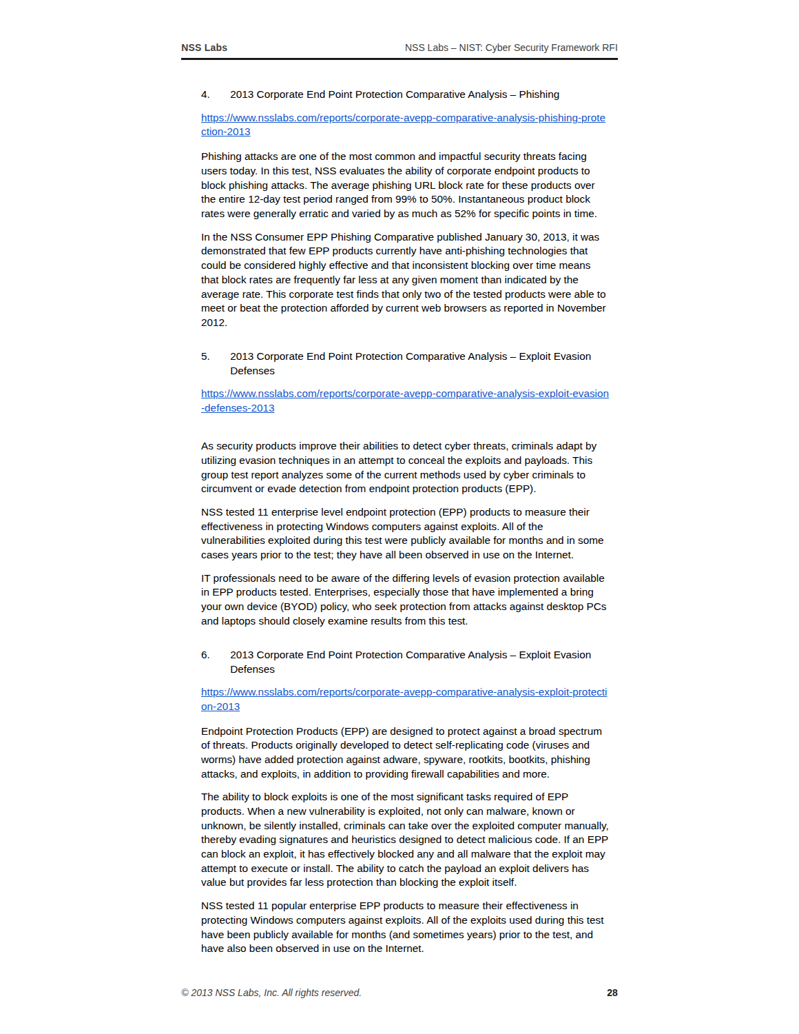NSS Labs
NSS Labs – NIST: Cyber Security Framework RFI
4. 2013 Corporate End Point Protection Comparative Analysis – Phishing
https://www.nsslabs.com/reports/corporate-avepp-comparative-analysis-phishing-protection-2013
Phishing attacks are one of the most common and impactful security threats facing users today. In this test, NSS evaluates the ability of corporate endpoint products to block phishing attacks. The average phishing URL block rate for these products over the entire 12-day test period ranged from 99% to 50%. Instantaneous product block rates were generally erratic and varied by as much as 52% for specific points in time.
In the NSS Consumer EPP Phishing Comparative published January 30, 2013, it was demonstrated that few EPP products currently have anti-phishing technologies that could be considered highly effective and that inconsistent blocking over time means that block rates are frequently far less at any given moment than indicated by the average rate. This corporate test finds that only two of the tested products were able to meet or beat the protection afforded by current web browsers as reported in November 2012.
5. 2013 Corporate End Point Protection Comparative Analysis – Exploit Evasion Defenses
https://www.nsslabs.com/reports/corporate-avepp-comparative-analysis-exploit-evasion-defenses-2013
As security products improve their abilities to detect cyber threats, criminals adapt by utilizing evasion techniques in an attempt to conceal the exploits and payloads. This group test report analyzes some of the current methods used by cyber criminals to circumvent or evade detection from endpoint protection products (EPP).
NSS tested 11 enterprise level endpoint protection (EPP) products to measure their effectiveness in protecting Windows computers against exploits. All of the vulnerabilities exploited during this test were publicly available for months and in some cases years prior to the test; they have all been observed in use on the Internet.
IT professionals need to be aware of the differing levels of evasion protection available in EPP products tested. Enterprises, especially those that have implemented a bring your own device (BYOD) policy, who seek protection from attacks against desktop PCs and laptops should closely examine results from this test.
6. 2013 Corporate End Point Protection Comparative Analysis – Exploit Evasion Defenses
https://www.nsslabs.com/reports/corporate-avepp-comparative-analysis-exploit-protection-2013
Endpoint Protection Products (EPP) are designed to protect against a broad spectrum of threats. Products originally developed to detect self-replicating code (viruses and worms) have added protection against adware, spyware, rootkits, bootkits, phishing attacks, and exploits, in addition to providing firewall capabilities and more.
The ability to block exploits is one of the most significant tasks required of EPP products. When a new vulnerability is exploited, not only can malware, known or unknown, be silently installed, criminals can take over the exploited computer manually, thereby evading signatures and heuristics designed to detect malicious code. If an EPP can block an exploit, it has effectively blocked any and all malware that the exploit may attempt to execute or install. The ability to catch the payload an exploit delivers has value but provides far less protection than blocking the exploit itself.
NSS tested 11 popular enterprise EPP products to measure their effectiveness in protecting Windows computers against exploits. All of the exploits used during this test have been publicly available for months (and sometimes years) prior to the test, and have also been observed in use on the Internet.
© 2013 NSS Labs, Inc. All rights reserved.
28